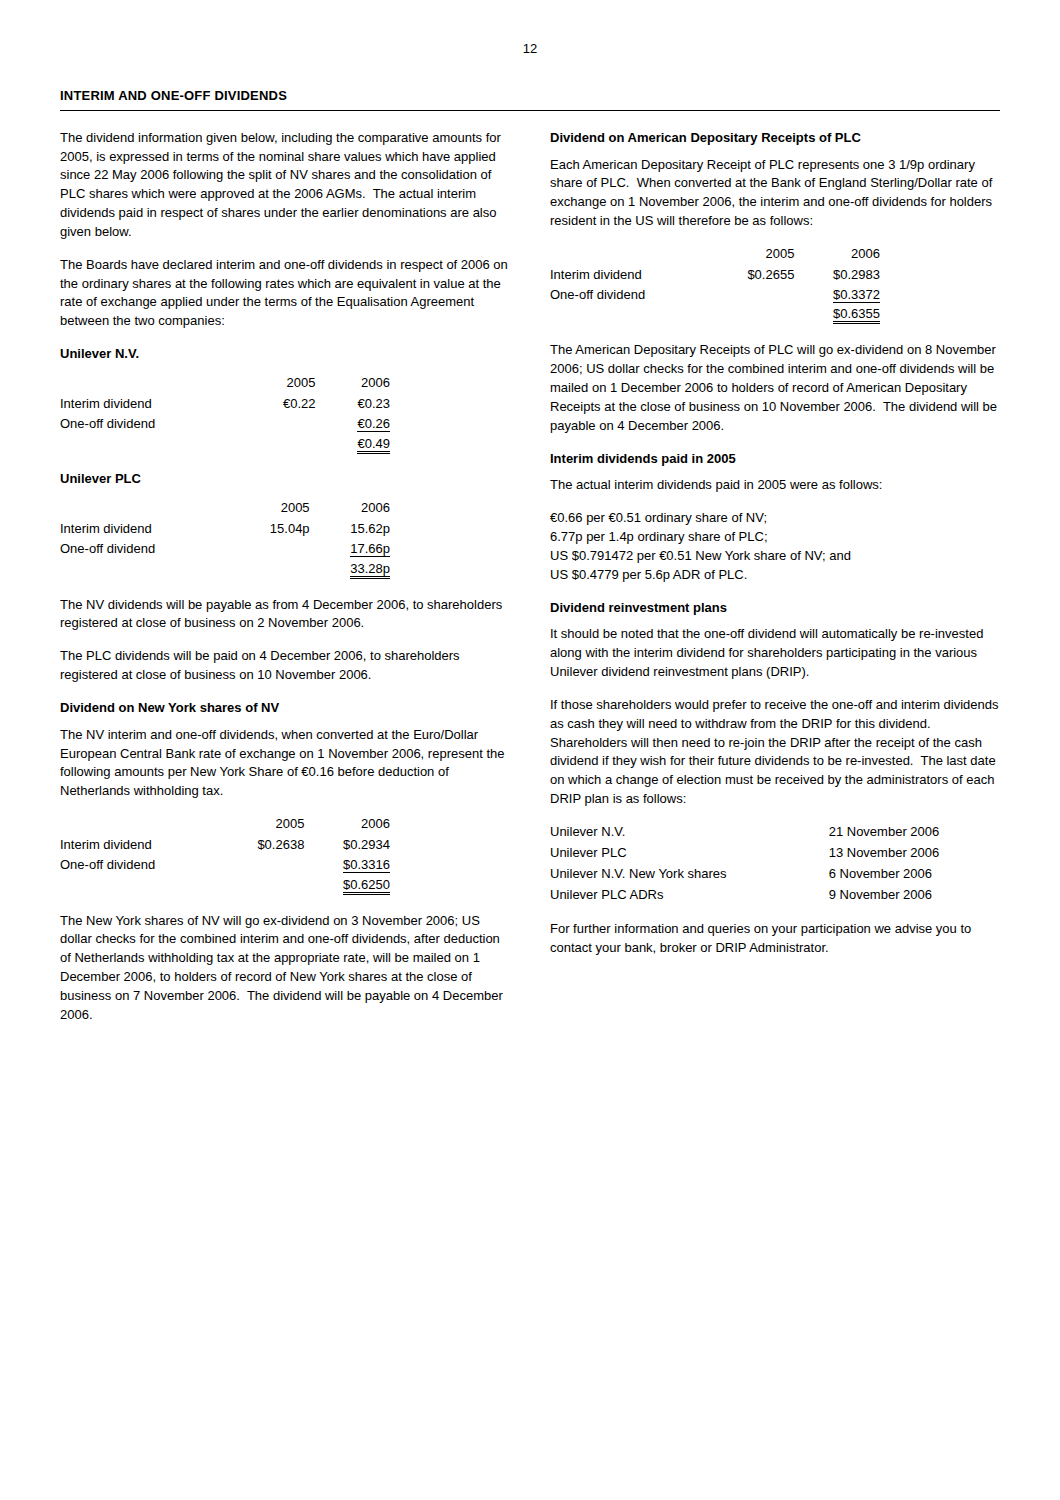12
INTERIM AND ONE-OFF DIVIDENDS
The dividend information given below, including the comparative amounts for 2005, is expressed in terms of the nominal share values which have applied since 22 May 2006 following the split of NV shares and the consolidation of PLC shares which were approved at the 2006 AGMs. The actual interim dividends paid in respect of shares under the earlier denominations are also given below.
The Boards have declared interim and one-off dividends in respect of 2006 on the ordinary shares at the following rates which are equivalent in value at the rate of exchange applied under the terms of the Equalisation Agreement between the two companies:
Unilever N.V.
| | 2005 | 2006 |
| Interim dividend | €0.22 | €0.23 |
| One-off dividend | | €0.26 |
| | | €0.49 |
Unilever PLC
| | 2005 | 2006 |
| Interim dividend | 15.04p | 15.62p |
| One-off dividend | | 17.66p |
| | | 33.28p |
The NV dividends will be payable as from 4 December 2006, to shareholders registered at close of business on 2 November 2006.
The PLC dividends will be paid on 4 December 2006, to shareholders registered at close of business on 10 November 2006.
Dividend on New York shares of NV
The NV interim and one-off dividends, when converted at the Euro/Dollar European Central Bank rate of exchange on 1 November 2006, represent the following amounts per New York Share of €0.16 before deduction of Netherlands withholding tax.
| | 2005 | 2006 |
| Interim dividend | $0.2638 | $0.2934 |
| One-off dividend | | $0.3316 |
| | | $0.6250 |
The New York shares of NV will go ex-dividend on 3 November 2006; US dollar checks for the combined interim and one-off dividends, after deduction of Netherlands withholding tax at the appropriate rate, will be mailed on 1 December 2006, to holders of record of New York shares at the close of business on 7 November 2006. The dividend will be payable on 4 December 2006.
Dividend on American Depositary Receipts of PLC
Each American Depositary Receipt of PLC represents one 3 1/9p ordinary share of PLC. When converted at the Bank of England Sterling/Dollar rate of exchange on 1 November 2006, the interim and one-off dividends for holders resident in the US will therefore be as follows:
| | 2005 | 2006 |
| Interim dividend | $0.2655 | $0.2983 |
| One-off dividend | | $0.3372 |
| | | $0.6355 |
The American Depositary Receipts of PLC will go ex-dividend on 8 November 2006; US dollar checks for the combined interim and one-off dividends will be mailed on 1 December 2006 to holders of record of American Depositary Receipts at the close of business on 10 November 2006. The dividend will be payable on 4 December 2006.
Interim dividends paid in 2005
The actual interim dividends paid in 2005 were as follows:
€0.66 per €0.51 ordinary share of NV;
6.77p per 1.4p ordinary share of PLC;
US $0.791472 per €0.51 New York share of NV; and
US $0.4779 per 5.6p ADR of PLC.
Dividend reinvestment plans
It should be noted that the one-off dividend will automatically be re-invested along with the interim dividend for shareholders participating in the various Unilever dividend reinvestment plans (DRIP).
If those shareholders would prefer to receive the one-off and interim dividends as cash they will need to withdraw from the DRIP for this dividend. Shareholders will then need to re-join the DRIP after the receipt of the cash dividend if they wish for their future dividends to be re-invested. The last date on which a change of election must be received by the administrators of each DRIP plan is as follows:
| Unilever N.V. | 21 November 2006 |
| Unilever PLC | 13 November 2006 |
| Unilever N.V. New York shares | 6 November 2006 |
| Unilever PLC ADRs | 9 November 2006 |
For further information and queries on your participation we advise you to contact your bank, broker or DRIP Administrator.